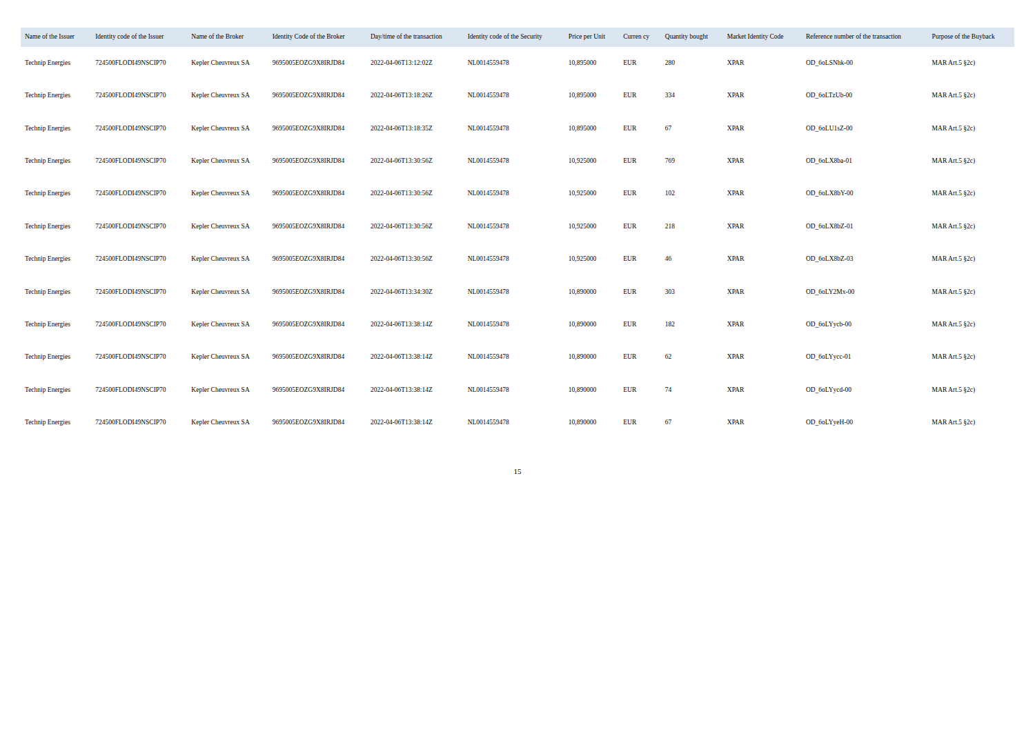| Name of the Issuer | Identity code of the Issuer | Name of the Broker | Identity Code of the Broker | Day/time of the transaction | Identity code of the Security | Price per Unit | Curren cy | Quantity bought | Market Identity Code | Reference number of the transaction | Purpose of the Buyback |
| --- | --- | --- | --- | --- | --- | --- | --- | --- | --- | --- | --- |
| Technip Energies | 724500FLODI49NSCIP70 | Kepler Cheuvreux SA | 9695005EOZG9X8IRJD84 | 2022-04-06T13:12:02Z | NL0014559478 | 10,895000 | EUR | 280 | XPAR | OD_6oLSNhk-00 | MAR Art.5 §2c) |
| Technip Energies | 724500FLODI49NSCIP70 | Kepler Cheuvreux SA | 9695005EOZG9X8IRJD84 | 2022-04-06T13:18:26Z | NL0014559478 | 10,895000 | EUR | 334 | XPAR | OD_6oLTzUb-00 | MAR Art.5 §2c) |
| Technip Energies | 724500FLODI49NSCIP70 | Kepler Cheuvreux SA | 9695005EOZG9X8IRJD84 | 2022-04-06T13:18:35Z | NL0014559478 | 10,895000 | EUR | 67 | XPAR | OD_6oLU1sZ-00 | MAR Art.5 §2c) |
| Technip Energies | 724500FLODI49NSCIP70 | Kepler Cheuvreux SA | 9695005EOZG9X8IRJD84 | 2022-04-06T13:30:56Z | NL0014559478 | 10,925000 | EUR | 769 | XPAR | OD_6oLX8ba-01 | MAR Art.5 §2c) |
| Technip Energies | 724500FLODI49NSCIP70 | Kepler Cheuvreux SA | 9695005EOZG9X8IRJD84 | 2022-04-06T13:30:56Z | NL0014559478 | 10,925000 | EUR | 102 | XPAR | OD_6oLX8bY-00 | MAR Art.5 §2c) |
| Technip Energies | 724500FLODI49NSCIP70 | Kepler Cheuvreux SA | 9695005EOZG9X8IRJD84 | 2022-04-06T13:30:56Z | NL0014559478 | 10,925000 | EUR | 218 | XPAR | OD_6oLX8bZ-01 | MAR Art.5 §2c) |
| Technip Energies | 724500FLODI49NSCIP70 | Kepler Cheuvreux SA | 9695005EOZG9X8IRJD84 | 2022-04-06T13:30:56Z | NL0014559478 | 10,925000 | EUR | 46 | XPAR | OD_6oLX8bZ-03 | MAR Art.5 §2c) |
| Technip Energies | 724500FLODI49NSCIP70 | Kepler Cheuvreux SA | 9695005EOZG9X8IRJD84 | 2022-04-06T13:34:30Z | NL0014559478 | 10,890000 | EUR | 303 | XPAR | OD_6oLY2Mx-00 | MAR Art.5 §2c) |
| Technip Energies | 724500FLODI49NSCIP70 | Kepler Cheuvreux SA | 9695005EOZG9X8IRJD84 | 2022-04-06T13:38:14Z | NL0014559478 | 10,890000 | EUR | 182 | XPAR | OD_6oLYycb-00 | MAR Art.5 §2c) |
| Technip Energies | 724500FLODI49NSCIP70 | Kepler Cheuvreux SA | 9695005EOZG9X8IRJD84 | 2022-04-06T13:38:14Z | NL0014559478 | 10,890000 | EUR | 62 | XPAR | OD_6oLYycc-01 | MAR Art.5 §2c) |
| Technip Energies | 724500FLODI49NSCIP70 | Kepler Cheuvreux SA | 9695005EOZG9X8IRJD84 | 2022-04-06T13:38:14Z | NL0014559478 | 10,890000 | EUR | 74 | XPAR | OD_6oLYycd-00 | MAR Art.5 §2c) |
| Technip Energies | 724500FLODI49NSCIP70 | Kepler Cheuvreux SA | 9695005EOZG9X8IRJD84 | 2022-04-06T13:38:14Z | NL0014559478 | 10,890000 | EUR | 67 | XPAR | OD_6oLYyeH-00 | MAR Art.5 §2c) |
15